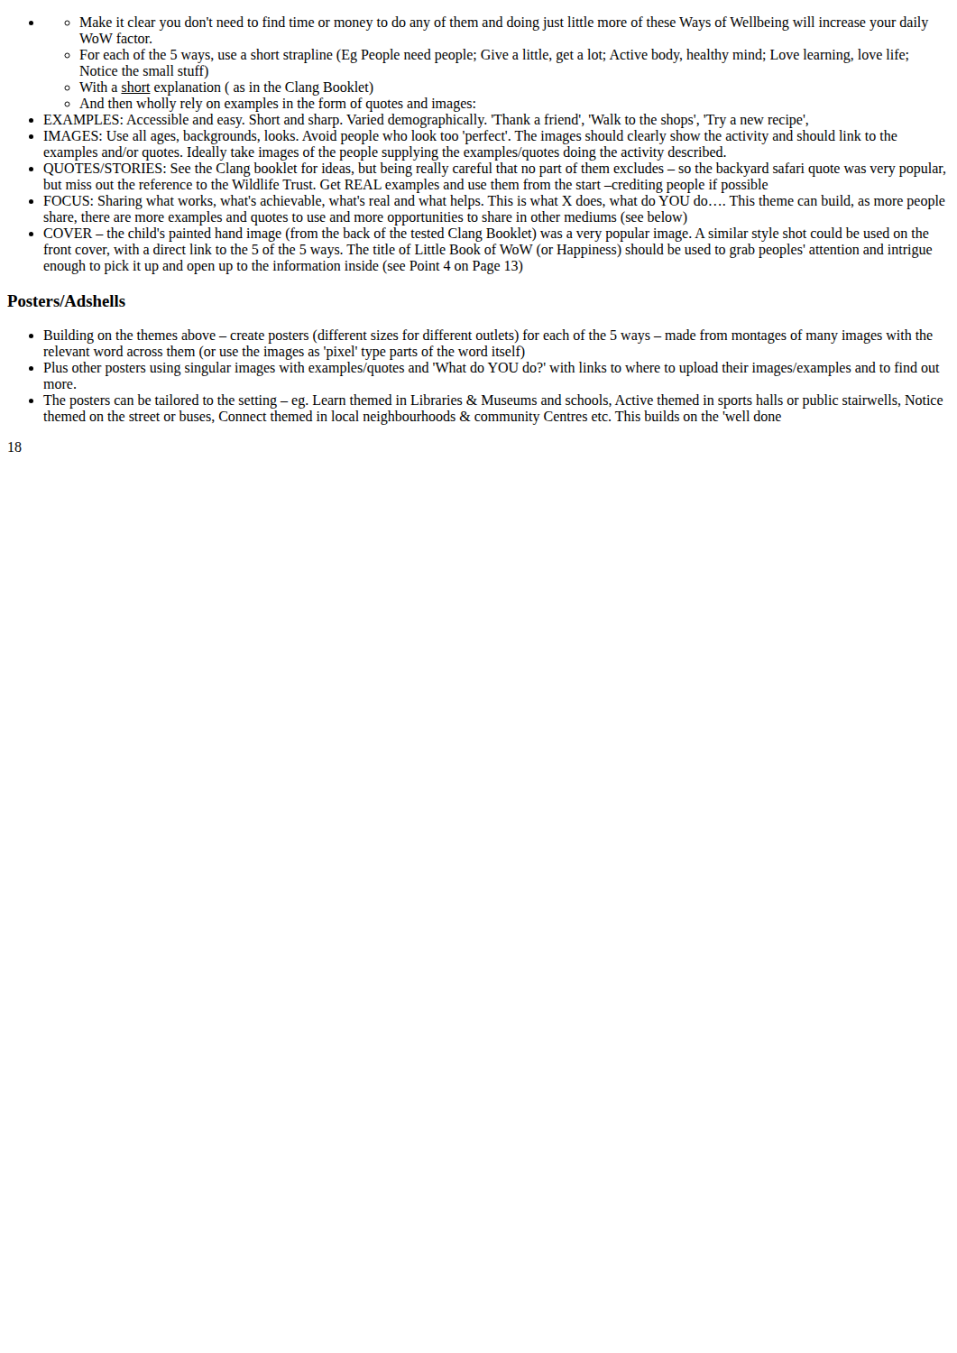Make it clear you don't need to find time or money to do any of them and doing just little more of these Ways of Wellbeing will increase your daily WoW factor.
For each of the 5 ways, use a short strapline (Eg People need people; Give a little, get a lot; Active body, healthy mind; Love learning, love life; Notice the small stuff)
With a short explanation ( as in the Clang Booklet)
And then wholly rely on examples in the form of quotes and images:
EXAMPLES: Accessible and easy. Short and sharp. Varied demographically. 'Thank a friend', 'Walk to the shops', 'Try a new recipe',
IMAGES: Use all ages, backgrounds, looks. Avoid people who look too 'perfect'. The images should clearly show the activity and should link to the examples and/or quotes. Ideally take images of the people supplying the examples/quotes doing the activity described.
QUOTES/STORIES: See the Clang booklet for ideas, but being really careful that no part of them excludes – so the backyard safari quote was very popular, but miss out the reference to the Wildlife Trust. Get REAL examples and use them from the start –crediting people if possible
FOCUS: Sharing what works, what's achievable, what's real and what helps. This is what X does, what do YOU do…. This theme can build, as more people share, there are more examples and quotes to use and more opportunities to share in other mediums (see below)
COVER – the child's painted hand image (from the back of the tested Clang Booklet) was a very popular image. A similar style shot could be used on the front cover, with a direct link to the 5 of the 5 ways. The title of Little Book of WoW (or Happiness) should be used to grab peoples' attention and intrigue enough to pick it up and open up to the information inside (see Point 4 on Page 13)
Posters/Adshells
Building on the themes above – create posters (different sizes for different outlets) for each of the 5 ways – made from montages of many images with the relevant word across them (or use the images as 'pixel' type parts of the word itself)
Plus other posters using singular images with examples/quotes and 'What do YOU do?' with links to where to upload their images/examples and to find out more.
The posters can be tailored to the setting – eg. Learn themed in Libraries & Museums and schools, Active themed in sports halls or public stairwells, Notice themed on the street or buses, Connect themed in local neighbourhoods & community Centres etc. This builds on the 'well done
18